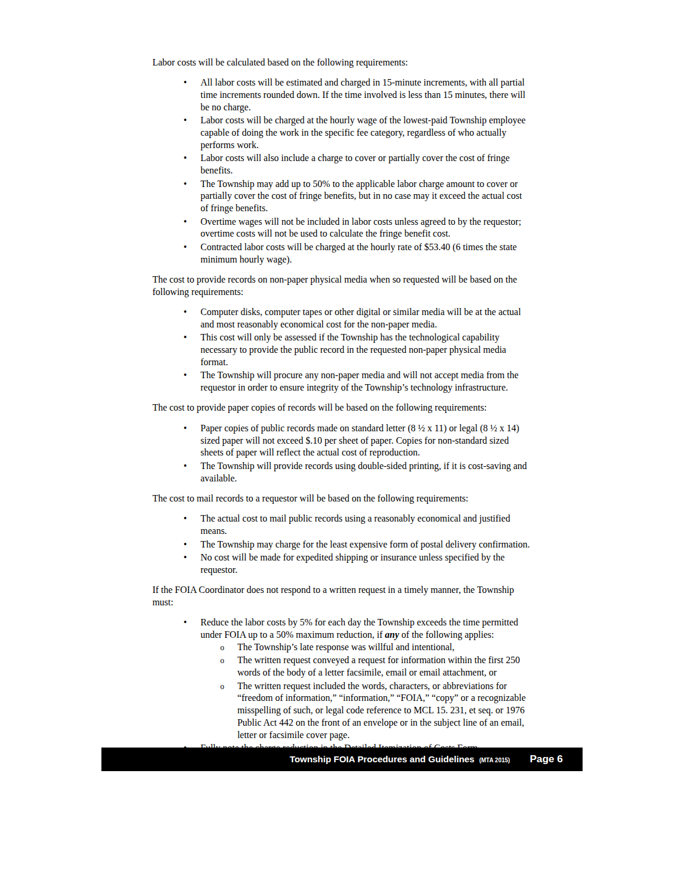Labor costs will be calculated based on the following requirements:
All labor costs will be estimated and charged in 15-minute increments, with all partial time increments rounded down. If the time involved is less than 15 minutes, there will be no charge.
Labor costs will be charged at the hourly wage of the lowest-paid Township employee capable of doing the work in the specific fee category, regardless of who actually performs work.
Labor costs will also include a charge to cover or partially cover the cost of fringe benefits.
The Township may add up to 50% to the applicable labor charge amount to cover or partially cover the cost of fringe benefits, but in no case may it exceed the actual cost of fringe benefits.
Overtime wages will not be included in labor costs unless agreed to by the requestor; overtime costs will not be used to calculate the fringe benefit cost.
Contracted labor costs will be charged at the hourly rate of $53.40 (6 times the state minimum hourly wage).
The cost to provide records on non-paper physical media when so requested will be based on the following requirements:
Computer disks, computer tapes or other digital or similar media will be at the actual and most reasonably economical cost for the non-paper media.
This cost will only be assessed if the Township has the technological capability necessary to provide the public record in the requested non-paper physical media format.
The Township will procure any non-paper media and will not accept media from the requestor in order to ensure integrity of the Township’s technology infrastructure.
The cost to provide paper copies of records will be based on the following requirements:
Paper copies of public records made on standard letter (8 ½ x 11) or legal (8 ½ x 14) sized paper will not exceed $.10 per sheet of paper. Copies for non-standard sized sheets of paper will reflect the actual cost of reproduction.
The Township will provide records using double-sided printing, if it is cost-saving and available.
The cost to mail records to a requestor will be based on the following requirements:
The actual cost to mail public records using a reasonably economical and justified means.
The Township may charge for the least expensive form of postal delivery confirmation.
No cost will be made for expedited shipping or insurance unless specified by the requestor.
If the FOIA Coordinator does not respond to a written request in a timely manner, the Township must:
Reduce the labor costs by 5% for each day the Township exceeds the time permitted under FOIA up to a 50% maximum reduction, if any of the following applies:
The Township’s late response was willful and intentional,
The written request conveyed a request for information within the first 250 words of the body of a letter facsimile, email or email attachment, or
The written request included the words, characters, or abbreviations for “freedom of information,” “information,” “FOIA,” “copy” or a recognizable misspelling of such, or legal code reference to MCL 15. 231, et seq. or 1976 Public Act 442 on the front of an envelope or in the subject line of an email, letter or facsimile cover page.
Fully note the charge reduction in the Detailed Itemization of Costs Form.
Township FOIA Procedures and Guidelines (MTA 2015) Page 6